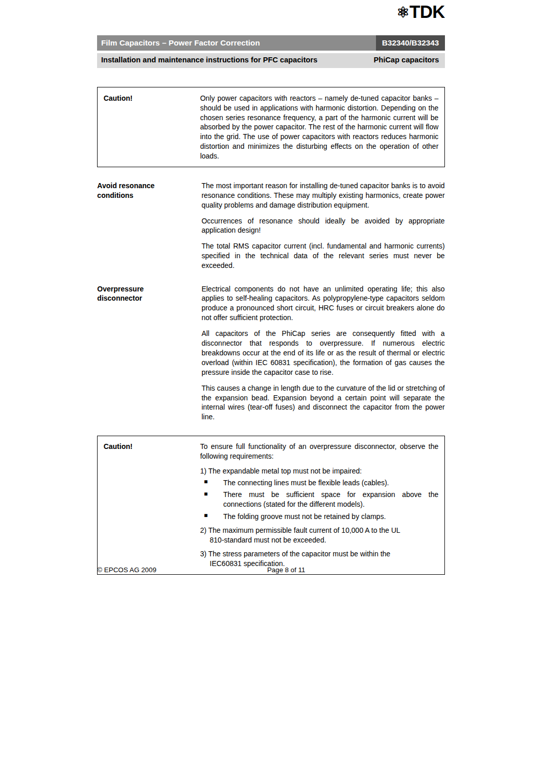⚛TDK
Film Capacitors – Power Factor Correction
B32340/B32343
Installation and maintenance instructions for PFC capacitors
PhiCap capacitors
Caution!
Only power capacitors with reactors – namely de-tuned capacitor banks – should be used in applications with harmonic distortion. Depending on the chosen series resonance frequency, a part of the harmonic current will be absorbed by the power capacitor. The rest of the harmonic current will flow into the grid. The use of power capacitors with reactors reduces harmonic distortion and minimizes the disturbing effects on the operation of other loads.
Avoid resonance conditions
The most important reason for installing de-tuned capacitor banks is to avoid resonance conditions. These may multiply existing harmonics, create power quality problems and damage distribution equipment.
Occurrences of resonance should ideally be avoided by appropriate application design!
The total RMS capacitor current (incl. fundamental and harmonic currents) specified in the technical data of the relevant series must never be exceeded.
Overpressure disconnector
Electrical components do not have an unlimited operating life; this also applies to self-healing capacitors. As polypropylene-type capacitors seldom produce a pronounced short circuit, HRC fuses or circuit breakers alone do not offer sufficient protection.
All capacitors of the PhiCap series are consequently fitted with a disconnector that responds to overpressure. If numerous electric breakdowns occur at the end of its life or as the result of thermal or electric overload (within IEC 60831 specification), the formation of gas causes the pressure inside the capacitor case to rise.
This causes a change in length due to the curvature of the lid or stretching of the expansion bead. Expansion beyond a certain point will separate the internal wires (tear-off fuses) and disconnect the capacitor from the power line.
Caution!
To ensure full functionality of an overpressure disconnector, observe the following requirements:
1) The expandable metal top must not be impaired:
The connecting lines must be flexible leads (cables).
There must be sufficient space for expansion above the connections (stated for the different models).
The folding groove must not be retained by clamps.
2) The maximum permissible fault current of 10,000 A to the UL
810-standard must not be exceeded.
3) The stress parameters of the capacitor must be within the
IEC60831 specification.
© EPCOS AG 2009
Page 8 of 11